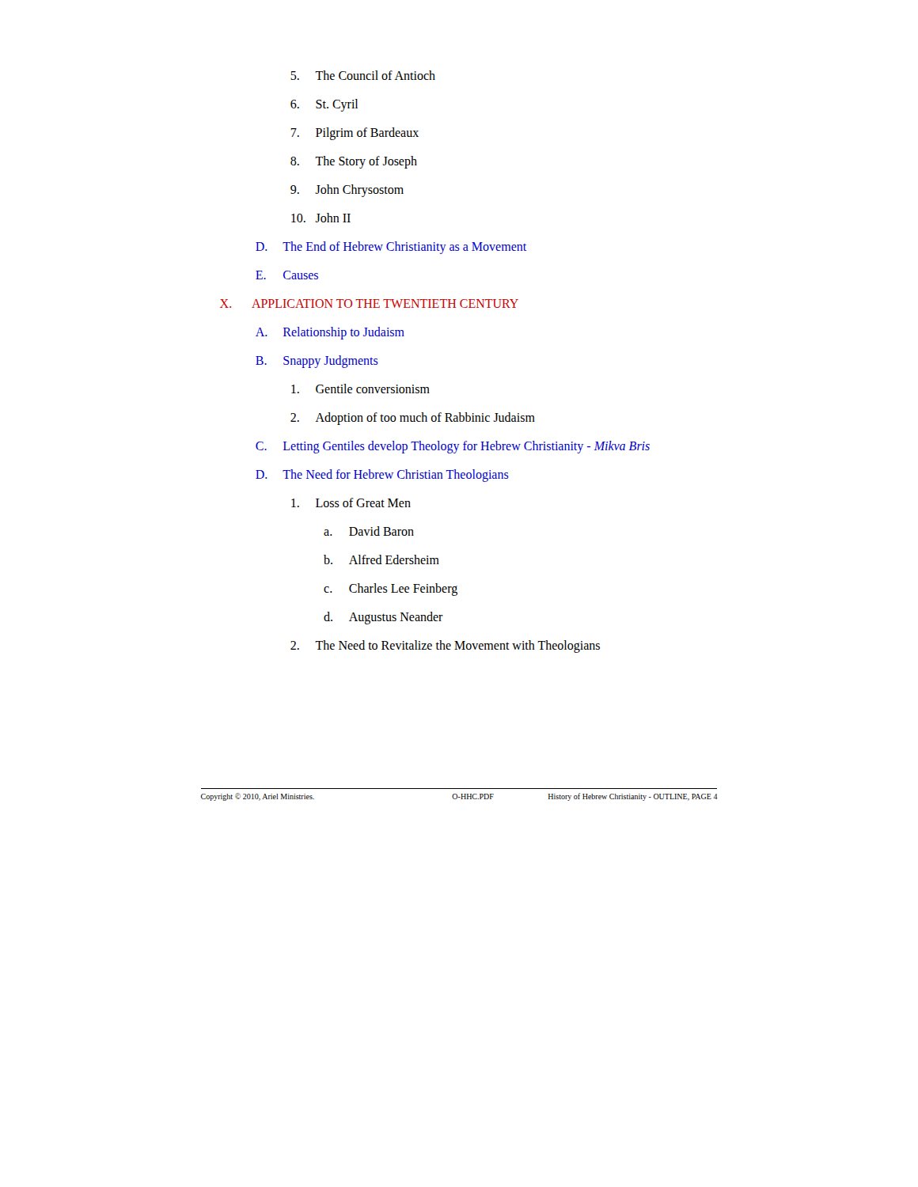5. The Council of Antioch
6. St. Cyril
7. Pilgrim of Bardeaux
8. The Story of Joseph
9. John Chrysostom
10. John II
D. The End of Hebrew Christianity as a Movement
E. Causes
X. APPLICATION TO THE TWENTIETH CENTURY
A. Relationship to Judaism
B. Snappy Judgments
1. Gentile conversionism
2. Adoption of too much of Rabbinic Judaism
C. Letting Gentiles develop Theology for Hebrew Christianity - Mikva Bris
D. The Need for Hebrew Christian Theologians
1. Loss of Great Men
a. David Baron
b. Alfred Edersheim
c. Charles Lee Feinberg
d. Augustus Neander
2. The Need to Revitalize the Movement with Theologians
Copyright © 2010, Ariel Ministries.
O-HHC.PDF
History of Hebrew Christianity - OUTLINE, PAGE 4